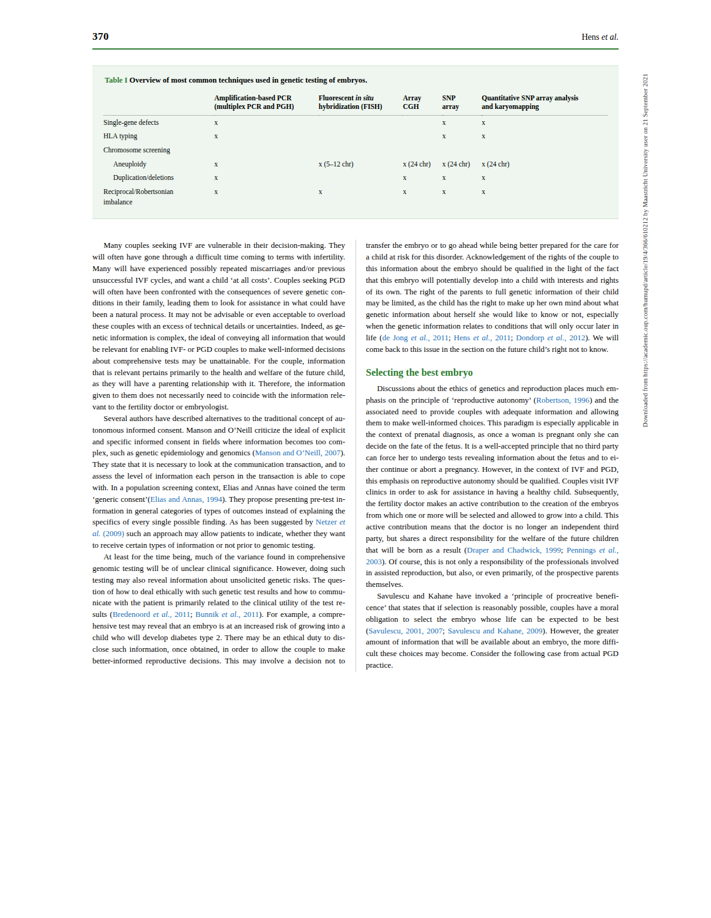370
Hens et al.
Downloaded from https://academic.oup.com/humupd/article/19/4/366/610212 by Maastricht University user on 21 September 2021
Table I Overview of most common techniques used in genetic testing of embryos.
| | Amplification-based PCR (multiplex PCR and PGH) | Fluorescent in situ hybridization (FISH) | Array CGH | SNP array | Quantitative SNP array analysis and karyomapping |
| --- | --- | --- | --- | --- | --- |
| Single-gene defects | x | | | x | x |
| HLA typing | x | | | x | x |
| Chromosome screening | | | | | |
| Aneuploidy | x | x (5–12 chr) | x (24 chr) | x (24 chr) | x (24 chr) |
| Duplication/deletions | x | | x | x | x |
| Reciprocal/Robertsonian imbalance | x | x | x | x | x |
Many couples seeking IVF are vulnerable in their decision-making. They will often have gone through a difficult time coming to terms with infertility. Many will have experienced possibly repeated miscarriages and/or previous unsuccessful IVF cycles, and want a child ‘at all costs’. Couples seeking PGD will often have been confronted with the consequences of severe genetic conditions in their family, leading them to look for assistance in what could have been a natural process. It may not be advisable or even acceptable to overload these couples with an excess of technical details or uncertainties. Indeed, as genetic information is complex, the ideal of conveying all information that would be relevant for enabling IVF- or PGD couples to make well-informed decisions about comprehensive tests may be unattainable. For the couple, information that is relevant pertains primarily to the health and welfare of the future child, as they will have a parenting relationship with it. Therefore, the information given to them does not necessarily need to coincide with the information relevant to the fertility doctor or embryologist.
Several authors have described alternatives to the traditional concept of autonomous informed consent. Manson and O’Neill criticize the ideal of explicit and specific informed consent in fields where information becomes too complex, such as genetic epidemiology and genomics (Manson and O’Neill, 2007). They state that it is necessary to look at the communication transaction, and to assess the level of information each person in the transaction is able to cope with. In a population screening context, Elias and Annas have coined the term ‘generic consent’(Elias and Annas, 1994). They propose presenting pre-test information in general categories of types of outcomes instead of explaining the specifics of every single possible finding. As has been suggested by Netzer et al. (2009) such an approach may allow patients to indicate, whether they want to receive certain types of information or not prior to genomic testing.
At least for the time being, much of the variance found in comprehensive genomic testing will be of unclear clinical significance. However, doing such testing may also reveal information about unsolicited genetic risks. The question of how to deal ethically with such genetic test results and how to communicate with the patient is primarily related to the clinical utility of the test results (Bredenoord et al., 2011; Bunnik et al., 2011). For example, a comprehensive test may reveal that an embryo is at an increased risk of growing into a child who will develop diabetes type 2. There may be an ethical duty to disclose such information, once obtained, in order to allow the couple to make better-informed reproductive decisions. This may involve a decision not to transfer the embryo or to go ahead while being better prepared for the care for a child at risk for this disorder. Acknowledgement of the rights of the couple to this information about the embryo should be qualified in the light of the fact that this embryo will potentially develop into a child with interests and rights of its own. The right of the parents to full genetic information of their child may be limited, as the child has the right to make up her own mind about what genetic information about herself she would like to know or not, especially when the genetic information relates to conditions that will only occur later in life (de Jong et al., 2011; Hens et al., 2011; Dondorp et al., 2012). We will come back to this issue in the section on the future child’s right not to know.
Selecting the best embryo
Discussions about the ethics of genetics and reproduction places much emphasis on the principle of ‘reproductive autonomy’ (Robertson, 1996) and the associated need to provide couples with adequate information and allowing them to make well-informed choices. This paradigm is especially applicable in the context of prenatal diagnosis, as once a woman is pregnant only she can decide on the fate of the fetus. It is a well-accepted principle that no third party can force her to undergo tests revealing information about the fetus and to either continue or abort a pregnancy. However, in the context of IVF and PGD, this emphasis on reproductive autonomy should be qualified. Couples visit IVF clinics in order to ask for assistance in having a healthy child. Subsequently, the fertility doctor makes an active contribution to the creation of the embryos from which one or more will be selected and allowed to grow into a child. This active contribution means that the doctor is no longer an independent third party, but shares a direct responsibility for the welfare of the future children that will be born as a result (Draper and Chadwick, 1999; Pennings et al., 2003). Of course, this is not only a responsibility of the professionals involved in assisted reproduction, but also, or even primarily, of the prospective parents themselves.
Savulescu and Kahane have invoked a ‘principle of procreative beneficence’ that states that if selection is reasonably possible, couples have a moral obligation to select the embryo whose life can be expected to be best (Savulescu, 2001, 2007; Savulescu and Kahane, 2009). However, the greater amount of information that will be available about an embryo, the more difficult these choices may become. Consider the following case from actual PGD practice.